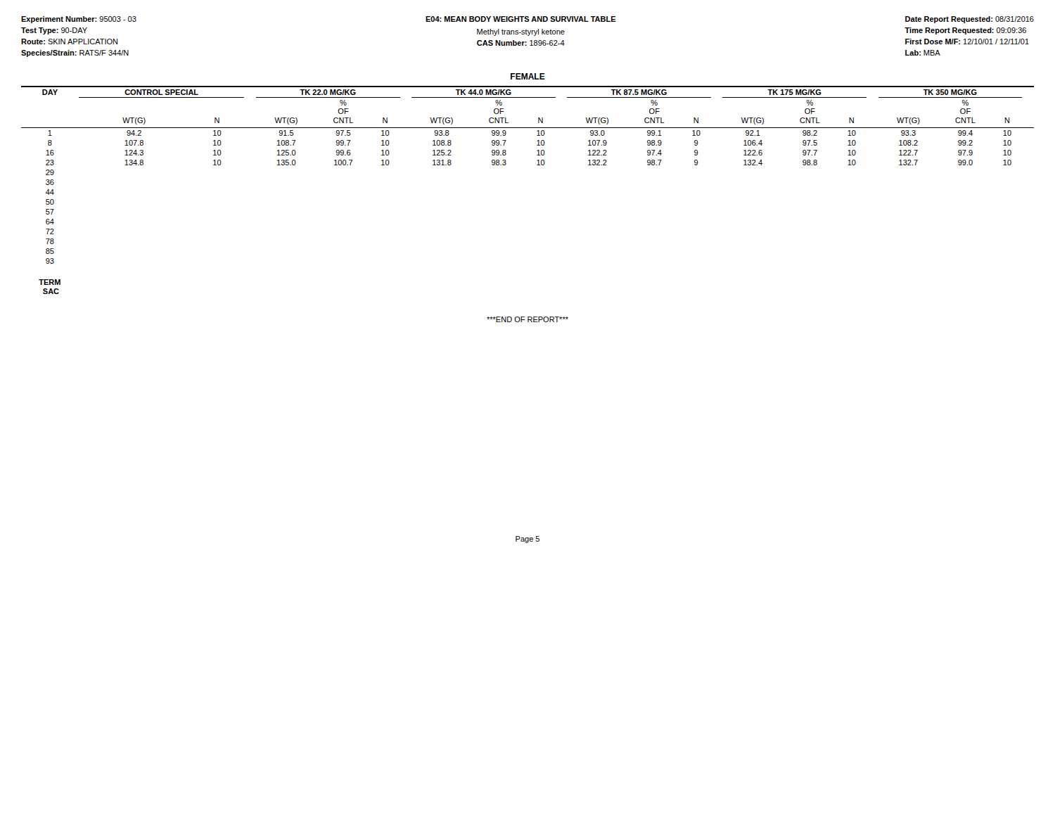Experiment Number: 95003 - 03
Test Type: 90-DAY
Route: SKIN APPLICATION
Species/Strain: RATS/F 344/N
E04: MEAN BODY WEIGHTS AND SURVIVAL TABLE
Methyl trans-styryl ketone
CAS Number: 1896-62-4
Date Report Requested: 08/31/2016
Time Report Requested: 09:09:36
First Dose M/F: 12/10/01 / 12/11/01
Lab: MBA
FEMALE
| DAY | CONTROL SPECIAL | | TK 22.0 MG/KG | | TK 44.0 MG/KG | | TK 87.5 MG/KG | | TK 175 MG/KG | | TK 350 MG/KG | |
| --- | --- | --- | --- | --- | --- | --- | --- | --- | --- | --- | --- | --- |
| | WT(G) | N | | WT(G) | % OF CNTL | N | | WT(G) | % OF CNTL | N | | WT(G) | % OF CNTL | N | | WT(G) | % OF CNTL | N | | WT(G) | % OF CNTL | N | |
| 1 | 94.2 | 10 | | 91.5 | 97.5 | 10 | | 93.8 | 99.9 | 10 | | 93.0 | 99.1 | 10 | | 92.1 | 98.2 | 10 | | 93.3 | 99.4 | 10 | |
| 8 | 107.8 | 10 | | 108.7 | 99.7 | 10 | | 108.8 | 99.7 | 10 | | 107.9 | 98.9 | 9 | | 106.4 | 97.5 | 10 | | 108.2 | 99.2 | 10 | |
| 16 | 124.3 | 10 | | 125.0 | 99.6 | 10 | | 125.2 | 99.8 | 10 | | 122.2 | 97.4 | 9 | | 122.6 | 97.7 | 10 | | 122.7 | 97.9 | 10 | |
| 23 | 134.8 | 10 | | 135.0 | 100.7 | 10 | | 131.8 | 98.3 | 10 | | 132.2 | 98.7 | 9 | | 132.4 | 98.8 | 10 | | 132.7 | 99.0 | 10 | |
| 29 | |
| 36 | |
| 44 | |
| 50 | |
| 57 | |
| 64 | |
| 72 | |
| 78 | |
| 85 | |
| 93 | |
| TERM SAC | |
***END OF REPORT***
Page 5